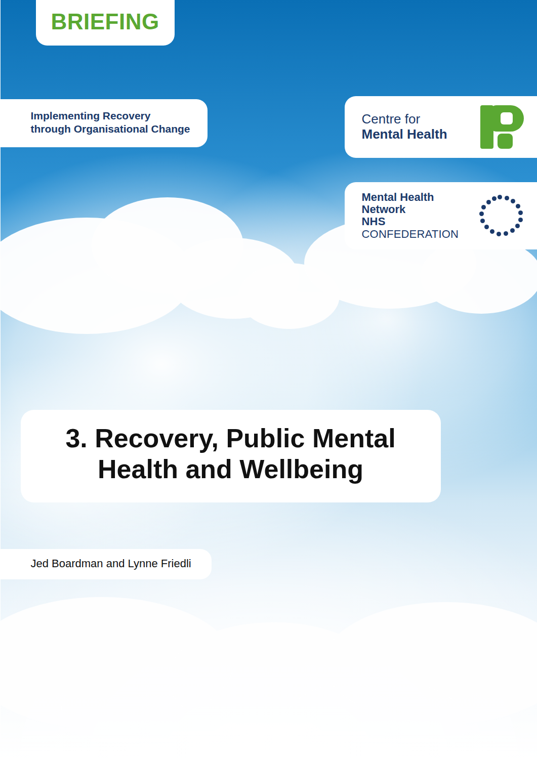Briefing
Implementing Recovery
through Organisational Change
Centre for Mental Health
Mental Health Network NHS CONFEDERATION
3. Recovery, Public Mental Health and Wellbeing
Jed Boardman and Lynne Friedli